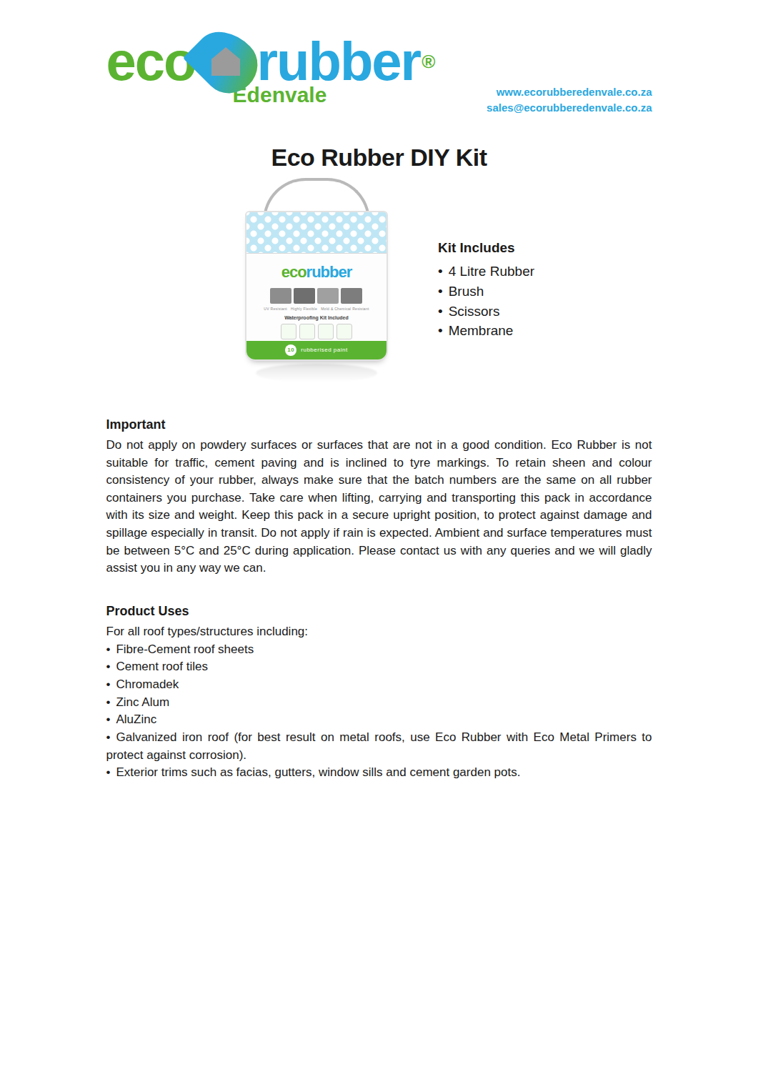eco rubber ®
Edenvale
www.ecorubberedenvale.co.za
sales@ecorubberedenvale.co.za
Eco Rubber DIY Kit
eco rubber
UV Resistant Highly Flexible Mold & Chemical Resistant
Waterproofing Kit Included
10rubberised paint
Kit Includes
4 Litre Rubber
Brush
Scissors
Membrane
Important
Do not apply on powdery surfaces or surfaces that are not in a good condition. Eco Rubber is not suitable for traffic, cement paving and is inclined to tyre markings. To retain sheen and colour consistency of your rubber, always make sure that the batch numbers are the same on all rubber containers you purchase. Take care when lifting, carrying and transporting this pack in accordance with its size and weight. Keep this pack in a secure upright position, to protect against damage and spillage especially in transit. Do not apply if rain is expected. Ambient and surface temperatures must be between 5°C and 25°C during application. Please contact us with any queries and we will gladly assist you in any way we can.
Product Uses
For all roof types/structures including:
Fibre-Cement roof sheets
Cement roof tiles
Chromadek
Zinc Alum
AluZinc
Galvanized iron roof (for best result on metal roofs, use Eco Rubber with Eco Metal Primers to protect against corrosion).
Exterior trims such as facias, gutters, window sills and cement garden pots.